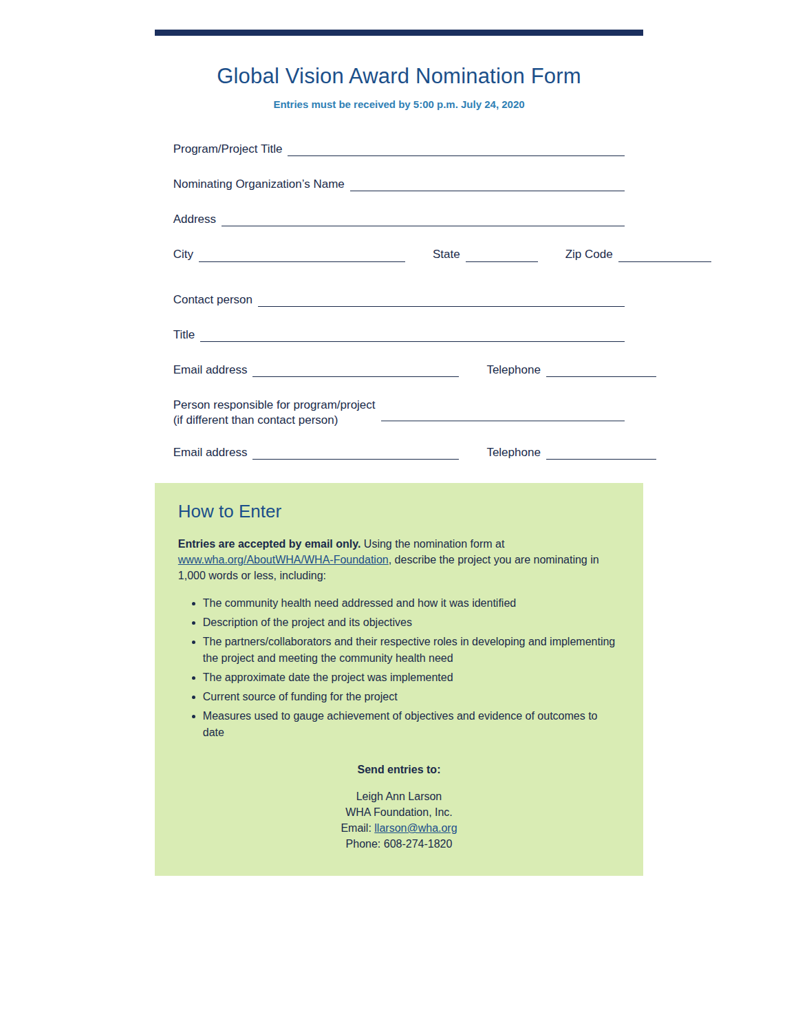Global Vision Award Nomination Form
Entries must be received by 5:00 p.m. July 24, 2020
Program/Project Title
Nominating Organization’s Name
Address
City State Zip Code
Contact person
Title
Email address Telephone
Person responsible for program/project (if different than contact person)
Email address Telephone
How to Enter
Entries are accepted by email only. Using the nomination form at www.wha.org/AboutWHA/WHA-Foundation, describe the project you are nominating in 1,000 words or less, including:
The community health need addressed and how it was identified
Description of the project and its objectives
The partners/collaborators and their respective roles in developing and implementing the project and meeting the community health need
The approximate date the project was implemented
Current source of funding for the project
Measures used to gauge achievement of objectives and evidence of outcomes to date
Send entries to:
Leigh Ann Larson
WHA Foundation, Inc.
Email: llarson@wha.org
Phone: 608-274-1820